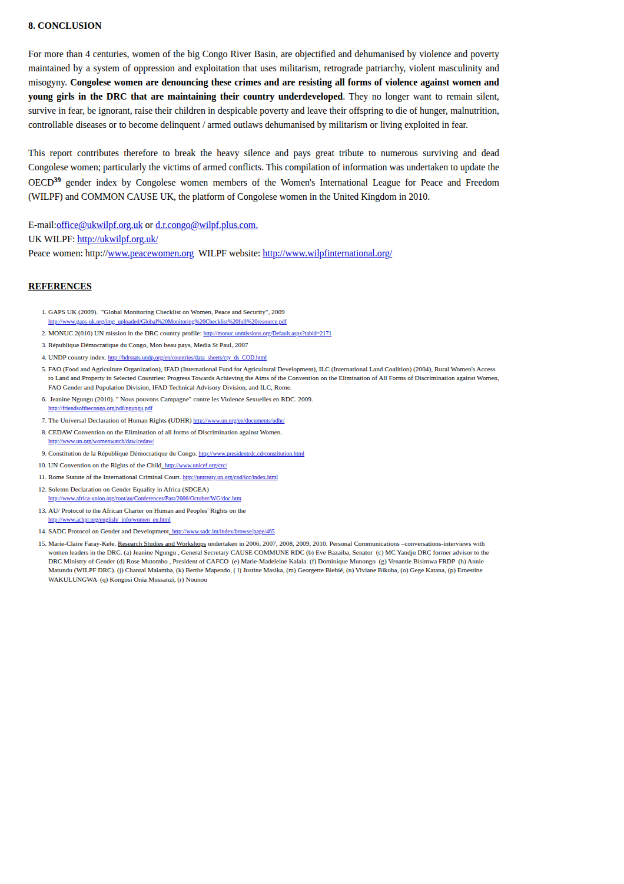8. CONCLUSION
For more than 4 centuries, women of the big Congo River Basin, are objectified and dehumanised by violence and poverty maintained by a system of oppression and exploitation that uses militarism, retrograde patriarchy, violent masculinity and misogyny. Congolese women are denouncing these crimes and are resisting all forms of violence against women and young girls in the DRC that are maintaining their country underdeveloped. They no longer want to remain silent, survive in fear, be ignorant, raise their children in despicable poverty and leave their offspring to die of hunger, malnutrition, controllable diseases or to become delinquent / armed outlaws dehumanised by militarism or living exploited in fear.
This report contributes therefore to break the heavy silence and pays great tribute to numerous surviving and dead Congolese women; particularly the victims of armed conflicts. This compilation of information was undertaken to update the OECD39 gender index by Congolese women members of the Women's International League for Peace and Freedom (WILPF) and COMMON CAUSE UK, the platform of Congolese women in the United Kingdom in 2010.
E-mail:office@ukwilpf.org.uk or d.r.congo@wilpf.plus.com.
UK WILPF: http://ukwilpf.org.uk/
Peace women: http://www.peacewomen.org WILPF website: http://www.wilpfinternational.org/
REFERENCES
GAPS UK (2009). "Global Monitoring Checklist on Women, Peace and Security", 2009
http://www.gaps-uk.org/img_uploaded/Global%20Monitoring%20Checklist%20full%20resource.pdf
MONUC 2(010) UN mission in the DRC country profile: http://monuc.unmissions.org/Default.aspx?tabid=2171
République Démocratique du Congo, Mon beau pays, Media St Paul, 2007
UNDP country index. http://hdrstats.undp.org/en/countries/data_sheets/cty_ds_COD.html
FAO (Food and Agriculture Organization), IFAD (International Fund for Agricultural Development), ILC (International Land Coalition) (2004), Rural Women's Access to Land and Property in Selected Countries: Progress Towards Achieving the Aims of the Convention on the Elimination of All Forms of Discrimination against Women, FAO Gender and Population Division, IFAD Technical Advisory Division, and ILC, Rome.
Jeanine Ngungu (2010). " Nous pouvons Campagne" contre les Violence Sexuelles en RDC. 2009.
http://friendsofthecongo.org/pdf/ngungu.pdf
The Universal Declaration of Human Rights (UDHR) http://www.un.org/en/documents/udhr/
CEDAW Convention on the Elimination of all forms of Discrimination against Women.
http://www.un.org/womenwatch/daw/cedaw/
Constitution de la République Démocratique du Congo. http://www.presidentrdc.cd/constitution.html
UN Convention on the Rights of the Child. http://www.unicef.org/crc/
Rome Statute of the International Criminal Court. http://untreaty.un.org/cod/icc/index.html
Solemn Declaration on Gender Equality in Africa (SDGEA)
http://www.africa-union.org/root/au/Conferences/Past/2006/October/WG/doc.htm
AU/ Protocol to the African Charter on Human and Peoples' Rights on the
http://www.achpr.org/english/_info/women_en.html
SADC Protocol on Gender and Development. http://www.sadc.int/index/browse/page/465
Marie-Claire Faray-Kele. Research Studies and Workshops undertaken in 2006, 2007, 2008, 2009, 2010. Personal Communications –conversations-interviews with women leaders in the DRC. (a) Jeanine Ngungu , General Secretary CAUSE COMMUNE RDC (b) Eve Bazaiba, Senator (c) MC Yandju DRC former advisor to the DRC Ministry of Gender (d) Rose Mutombo , President of CAFCO (e) Marie-Madeleine Kalala. (f) Dominique Munongo (g) Venantie Bisimwa FRDP (h) Annie Matundu (WILPF DRC). (j) Chantal Malamba, (k) Berthe Mapendo, ( l) Justine Masika, (m) Georgette Biebié, (n) Viviane Bikuba, (o) Gege Katana, (p) Ernestine WAKULUNGWA (q) Kongosi Onia Mussanzi, (r) Nounou